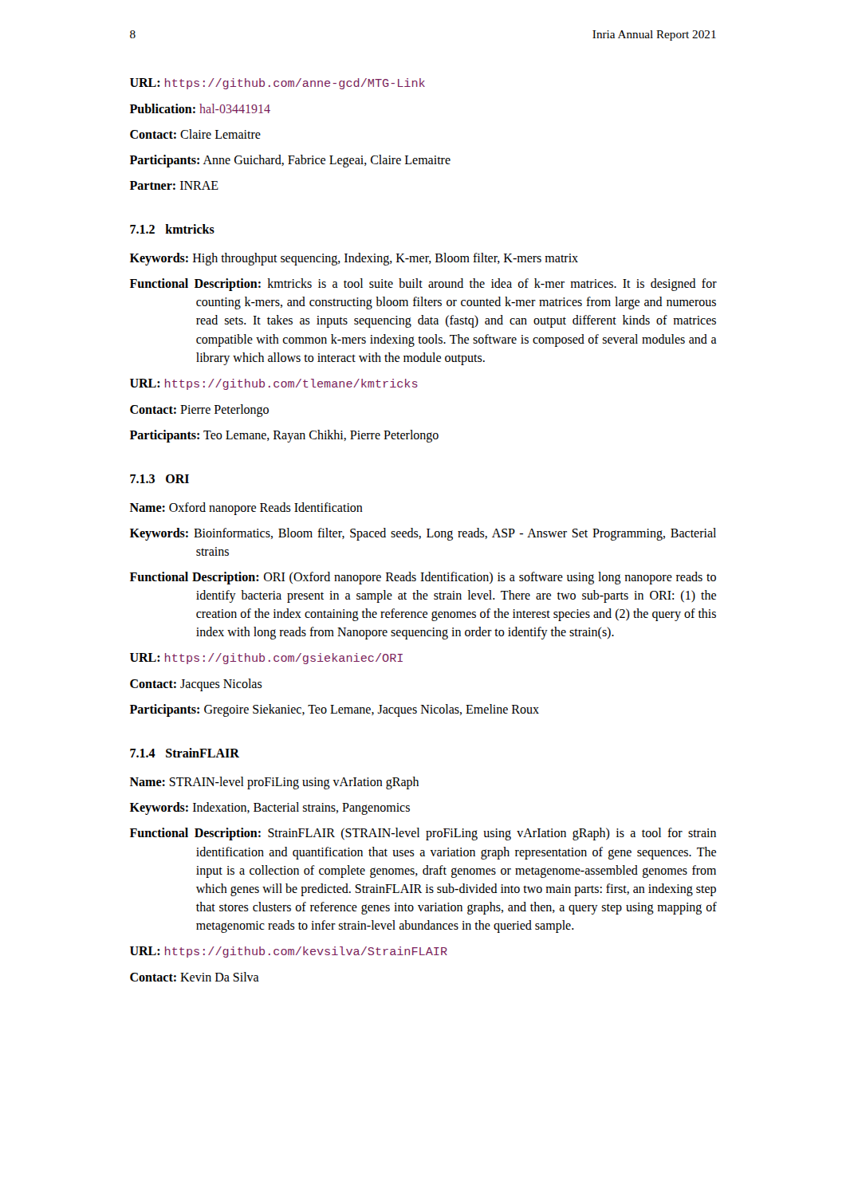8 Inria Annual Report 2021
URL: https://github.com/anne-gcd/MTG-Link
Publication: hal-03441914
Contact: Claire Lemaitre
Participants: Anne Guichard, Fabrice Legeai, Claire Lemaitre
Partner: INRAE
7.1.2kmtricks
Keywords: High throughput sequencing, Indexing, K-mer, Bloom filter, K-mers matrix
Functional Description: kmtricks is a tool suite built around the idea of k-mer matrices. It is designed for counting k-mers, and constructing bloom filters or counted k-mer matrices from large and numerous read sets. It takes as inputs sequencing data (fastq) and can output different kinds of matrices compatible with common k-mers indexing tools. The software is composed of several modules and a library which allows to interact with the module outputs.
URL: https://github.com/tlemane/kmtricks
Contact: Pierre Peterlongo
Participants: Teo Lemane, Rayan Chikhi, Pierre Peterlongo
7.1.3 ORI
Name: Oxford nanopore Reads Identification
Keywords: Bioinformatics, Bloom filter, Spaced seeds, Long reads, ASP - Answer Set Programming, Bacterial strains
Functional Description: ORI (Oxford nanopore Reads Identification) is a software using long nanopore reads to identify bacteria present in a sample at the strain level. There are two sub-parts in ORI: (1) the creation of the index containing the reference genomes of the interest species and (2) the query of this index with long reads from Nanopore sequencing in order to identify the strain(s).
URL: https://github.com/gsiekaniec/ORI
Contact: Jacques Nicolas
Participants: Gregoire Siekaniec, Teo Lemane, Jacques Nicolas, Emeline Roux
7.1.4 StrainFLAIR
Name: STRAIN-level proFiLing using vArIation gRaph
Keywords: Indexation, Bacterial strains, Pangenomics
Functional Description: StrainFLAIR (STRAIN-level proFiLing using vArIation gRaph) is a tool for strain identification and quantification that uses a variation graph representation of gene sequences. The input is a collection of complete genomes, draft genomes or metagenome-assembled genomes from which genes will be predicted. StrainFLAIR is sub-divided into two main parts: first, an indexing step that stores clusters of reference genes into variation graphs, and then, a query step using mapping of metagenomic reads to infer strain-level abundances in the queried sample.
URL: https://github.com/kevsilva/StrainFLAIR
Contact: Kevin Da Silva